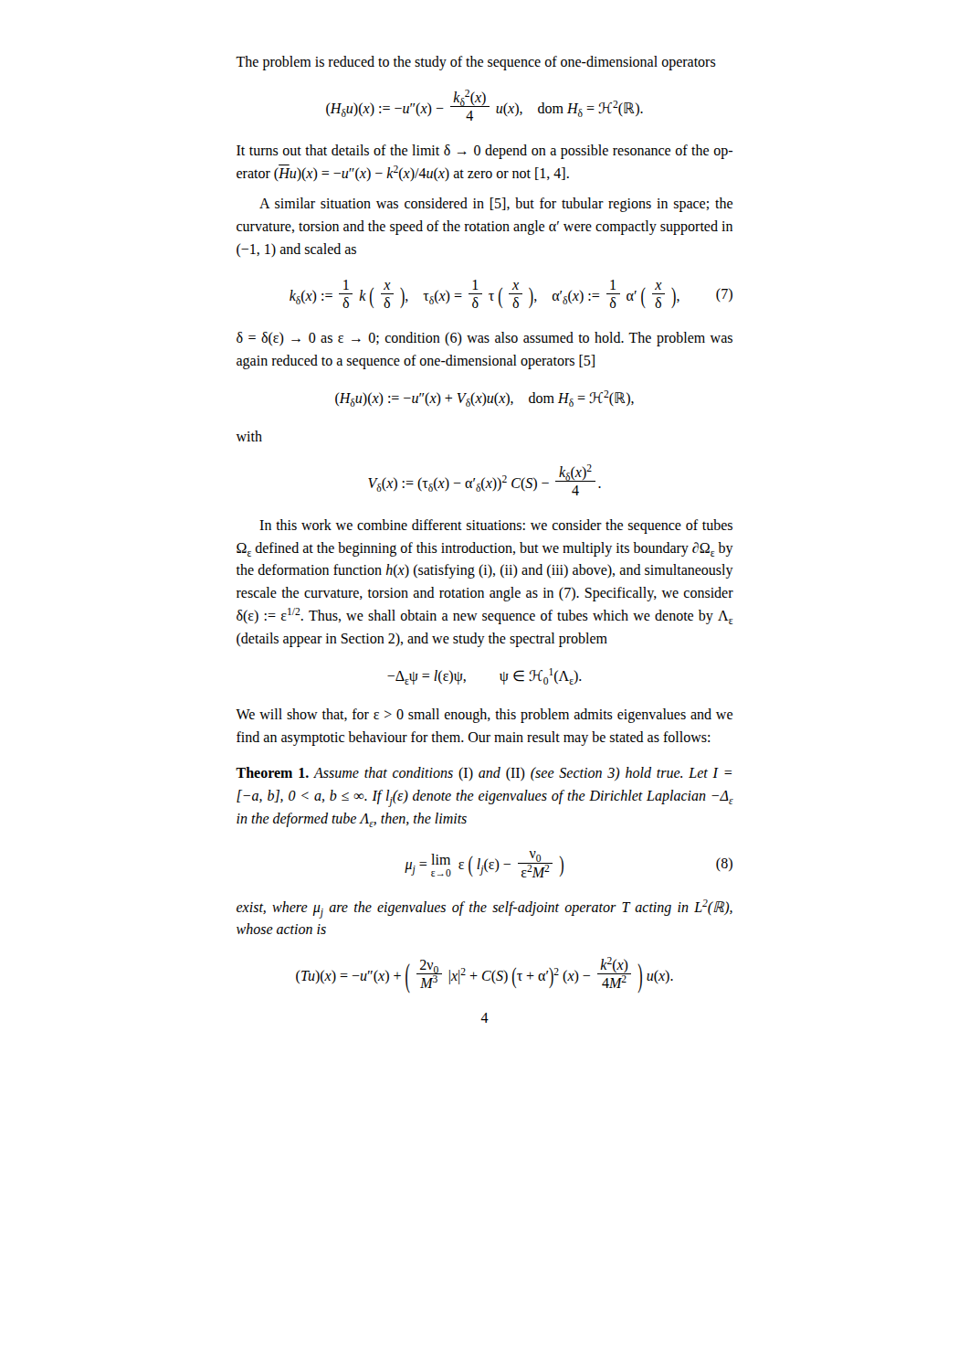The problem is reduced to the study of the sequence of one-dimensional operators
(Hδu)(x) := −u″(x) − kδ2(x) 4 u(x), dom Hδ = ℋ2(ℝ).
It turns out that details of the limit δ → 0 depend on a possible resonance of the operator (Hu)(x) = −u″(x) − k2(x)/4u(x) at zero or not [1, 4].
A similar situation was considered in [5], but for tubular regions in space; the curvature, torsion and the speed of the rotation angle α′ were compactly supported in (−1, 1) and scaled as
kδ(x) := 1 δ k ( xδ ), τδ(x) = 1 δ τ ( xδ ), α′δ(x) := 1 δ α′ ( xδ ), (7)
δ = δ(ε) → 0 as ε → 0; condition (6) was also assumed to hold. The problem was again reduced to a sequence of one-dimensional operators [5]
(Hδu)(x) := −u″(x) + Vδ(x)u(x), dom Hδ = ℋ2(ℝ),
with
Vδ(x) := (τδ(x) − α′δ(x))2 C(S) − kδ(x)24.
In this work we combine different situations: we consider the sequence of tubes Ωε defined at the beginning of this introduction, but we multiply its boundary ∂Ωε by the deformation function h(x) (satisfying (i), (ii) and (iii) above), and simultaneously rescale the curvature, torsion and rotation angle as in (7). Specifically, we consider δ(ε) := ε1/2. Thus, we shall obtain a new sequence of tubes which we denote by Λε (details appear in Section 2), and we study the spectral problem
−Δεψ = l(ε)ψ, ψ ∈ ℋ01(Λε).
We will show that, for ε > 0 small enough, this problem admits eigenvalues and we find an asymptotic behaviour for them. Our main result may be stated as follows:
Theorem 1. Assume that conditions (I) and (II) (see Section 3) hold true. Let I = [−a, b], 0 < a, b ≤ ∞. If lj(ε) denote the eigenvalues of the Dirichlet Laplacian −Δε in the deformed tube Λε, then, the limits
μj = lim ε→0 ε ( lj(ε) − ν0 ε2M2 ) (8)
exist, where μj are the eigenvalues of the self-adjoint operator T acting in L2(ℝ), whose action is
(Tu)(x) = −u″(x) + ( 2ν0 M3 |x|2 + C(S) (τ + α′)2 (x) − k2(x) 4M2 ) u(x).
4